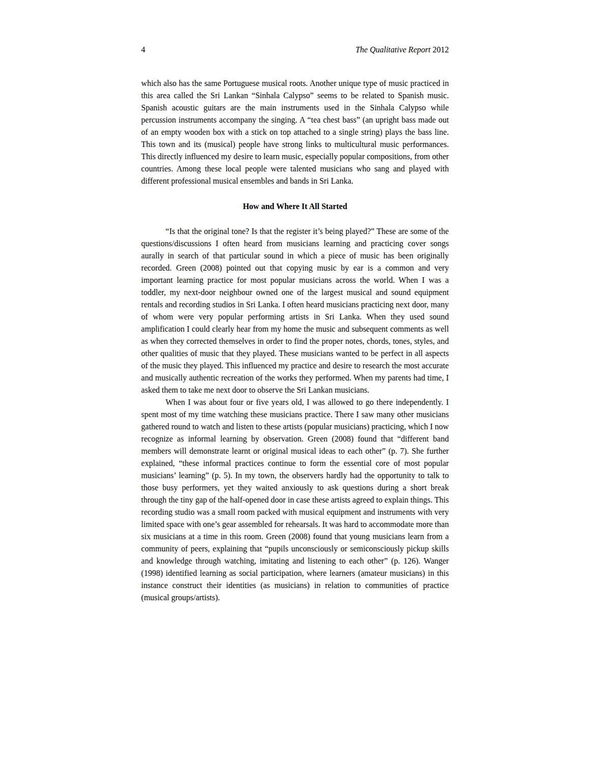4 The Qualitative Report 2012
which also has the same Portuguese musical roots. Another unique type of music practiced in this area called the Sri Lankan “Sinhala Calypso” seems to be related to Spanish music. Spanish acoustic guitars are the main instruments used in the Sinhala Calypso while percussion instruments accompany the singing. A “tea chest bass” (an upright bass made out of an empty wooden box with a stick on top attached to a single string) plays the bass line. This town and its (musical) people have strong links to multicultural music performances. This directly influenced my desire to learn music, especially popular compositions, from other countries. Among these local people were talented musicians who sang and played with different professional musical ensembles and bands in Sri Lanka.
How and Where It All Started
“Is that the original tone? Is that the register it’s being played?” These are some of the questions/discussions I often heard from musicians learning and practicing cover songs aurally in search of that particular sound in which a piece of music has been originally recorded. Green (2008) pointed out that copying music by ear is a common and very important learning practice for most popular musicians across the world. When I was a toddler, my next-door neighbour owned one of the largest musical and sound equipment rentals and recording studios in Sri Lanka. I often heard musicians practicing next door, many of whom were very popular performing artists in Sri Lanka. When they used sound amplification I could clearly hear from my home the music and subsequent comments as well as when they corrected themselves in order to find the proper notes, chords, tones, styles, and other qualities of music that they played. These musicians wanted to be perfect in all aspects of the music they played. This influenced my practice and desire to research the most accurate and musically authentic recreation of the works they performed. When my parents had time, I asked them to take me next door to observe the Sri Lankan musicians.
When I was about four or five years old, I was allowed to go there independently. I spent most of my time watching these musicians practice. There I saw many other musicians gathered round to watch and listen to these artists (popular musicians) practicing, which I now recognize as informal learning by observation. Green (2008) found that “different band members will demonstrate learnt or original musical ideas to each other” (p. 7). She further explained, “these informal practices continue to form the essential core of most popular musicians’ learning” (p. 5). In my town, the observers hardly had the opportunity to talk to those busy performers, yet they waited anxiously to ask questions during a short break through the tiny gap of the half-opened door in case these artists agreed to explain things. This recording studio was a small room packed with musical equipment and instruments with very limited space with one’s gear assembled for rehearsals. It was hard to accommodate more than six musicians at a time in this room. Green (2008) found that young musicians learn from a community of peers, explaining that “pupils unconsciously or semiconsciously pickup skills and knowledge through watching, imitating and listening to each other” (p. 126). Wanger (1998) identified learning as social participation, where learners (amateur musicians) in this instance construct their identities (as musicians) in relation to communities of practice (musical groups/artists).